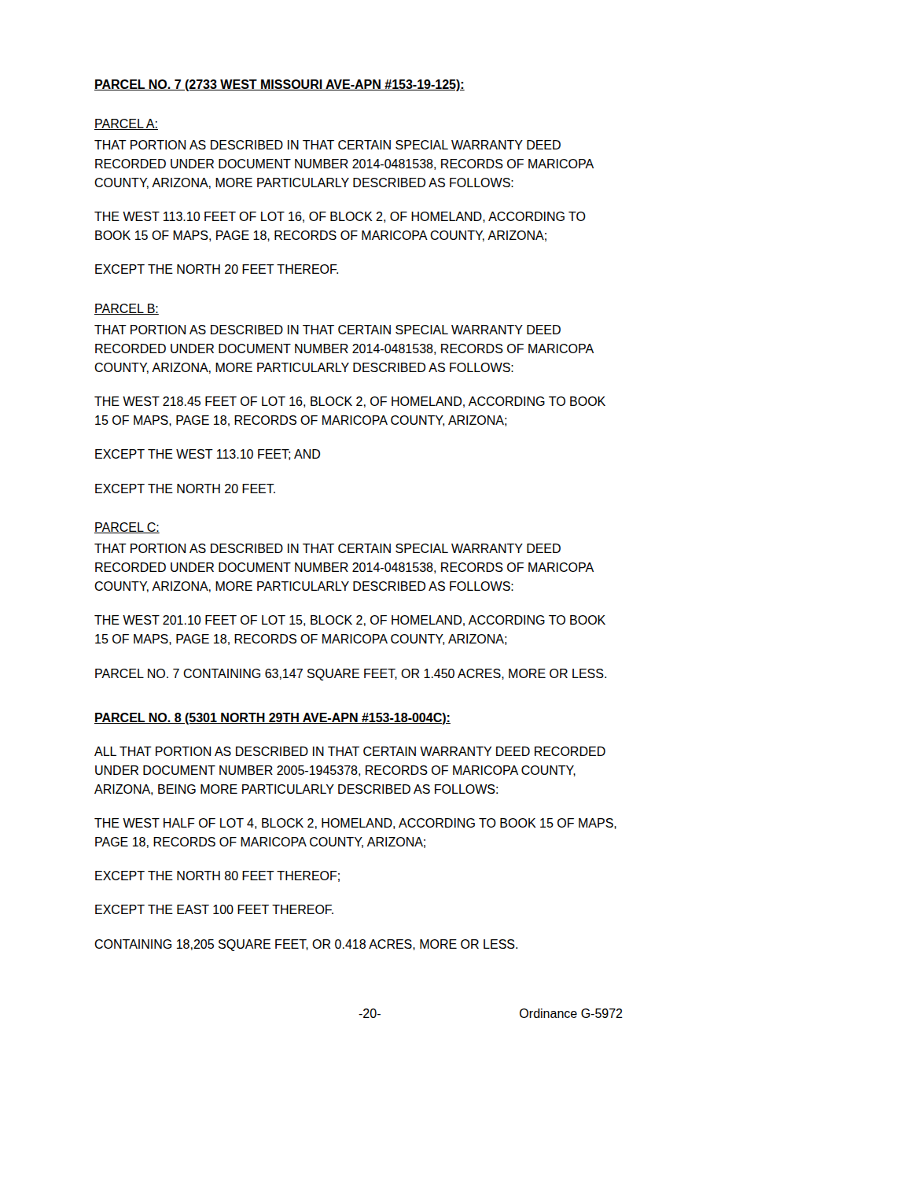PARCEL NO. 7 (2733 WEST MISSOURI AVE-APN #153-19-125):
PARCEL A:
THAT PORTION AS DESCRIBED IN THAT CERTAIN SPECIAL WARRANTY DEED RECORDED UNDER DOCUMENT NUMBER 2014-0481538, RECORDS OF MARICOPA COUNTY, ARIZONA, MORE PARTICULARLY DESCRIBED AS FOLLOWS:
THE WEST 113.10 FEET OF LOT 16, OF BLOCK 2, OF HOMELAND, ACCORDING TO BOOK 15 OF MAPS, PAGE 18, RECORDS OF MARICOPA COUNTY, ARIZONA;
EXCEPT THE NORTH 20 FEET THEREOF.
PARCEL B:
THAT PORTION AS DESCRIBED IN THAT CERTAIN SPECIAL WARRANTY DEED RECORDED UNDER DOCUMENT NUMBER 2014-0481538, RECORDS OF MARICOPA COUNTY, ARIZONA, MORE PARTICULARLY DESCRIBED AS FOLLOWS:
THE WEST 218.45 FEET OF LOT 16, BLOCK 2, OF HOMELAND, ACCORDING TO BOOK 15 OF MAPS, PAGE 18, RECORDS OF MARICOPA COUNTY, ARIZONA;
EXCEPT THE WEST 113.10 FEET; AND
EXCEPT THE NORTH 20 FEET.
PARCEL C:
THAT PORTION AS DESCRIBED IN THAT CERTAIN SPECIAL WARRANTY DEED RECORDED UNDER DOCUMENT NUMBER 2014-0481538, RECORDS OF MARICOPA COUNTY, ARIZONA, MORE PARTICULARLY DESCRIBED AS FOLLOWS:
THE WEST 201.10 FEET OF LOT 15, BLOCK 2, OF HOMELAND, ACCORDING TO BOOK 15 OF MAPS, PAGE 18, RECORDS OF MARICOPA COUNTY, ARIZONA;
PARCEL NO. 7 CONTAINING 63,147 SQUARE FEET, OR 1.450 ACRES, MORE OR LESS.
PARCEL NO. 8 (5301 NORTH 29TH AVE-APN #153-18-004C):
ALL THAT PORTION AS DESCRIBED IN THAT CERTAIN WARRANTY DEED RECORDED UNDER DOCUMENT NUMBER 2005-1945378, RECORDS OF MARICOPA COUNTY, ARIZONA, BEING MORE PARTICULARLY DESCRIBED AS FOLLOWS:
THE WEST HALF OF LOT 4, BLOCK 2, HOMELAND, ACCORDING TO BOOK 15 OF MAPS, PAGE 18, RECORDS OF MARICOPA COUNTY, ARIZONA;
EXCEPT THE NORTH 80 FEET THEREOF;
EXCEPT THE EAST 100 FEET THEREOF.
CONTAINING 18,205 SQUARE FEET, OR 0.418 ACRES, MORE OR LESS.
-20- Ordinance G-5972